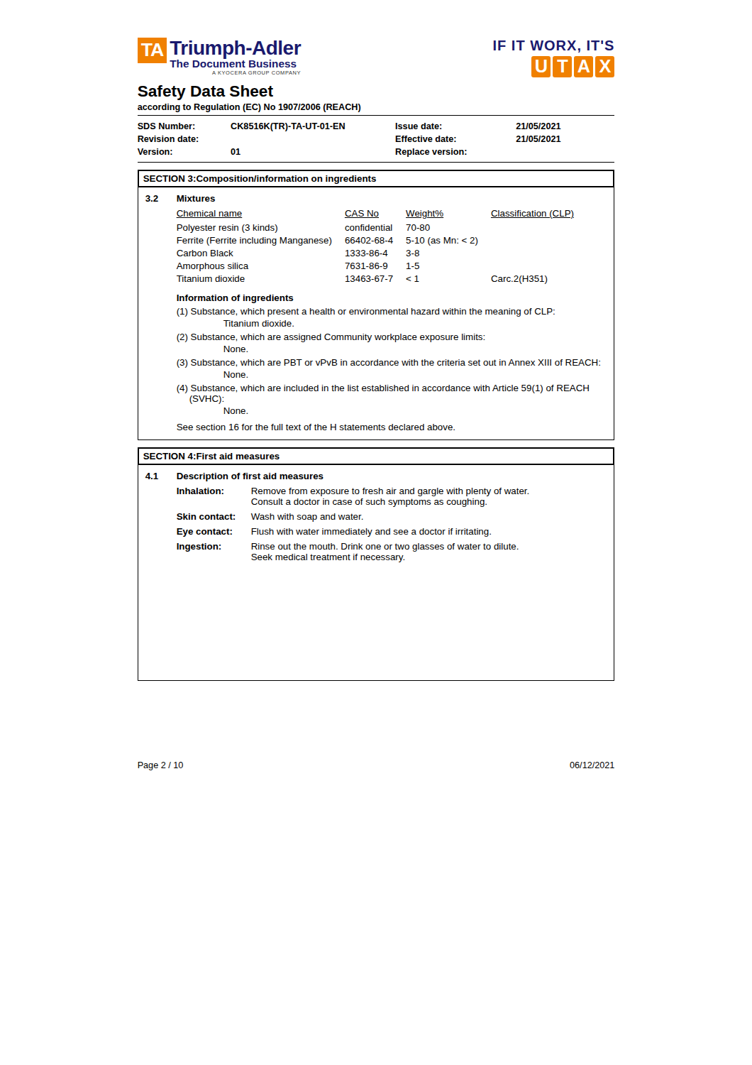TA
Triumph-Adler
The Document Business
A KYOCERA GROUP COMPANY
IF IT WORX, IT'S
UTAX
Safety Data Sheet
according to Regulation (EC) No 1907/2006 (REACH)
| SDS Number: | CK8516K(TR)-TA-UT-01-EN | Issue date: | 21/05/2021 |
| Revision date: | | Effective date: | 21/05/2021 |
| Version: | 01 | Replace version: | |
SECTION 3: Composition/information on ingredients
3.2 Mixtures
| Chemical name | CAS No | Weight% | Classification (CLP) |
| --- | --- | --- | --- |
| Polyester resin (3 kinds) | confidential | 70-80 | |
| Ferrite (Ferrite including Manganese) | 66402-68-4 | 5-10 (as Mn: < 2) | |
| Carbon Black | 1333-86-4 | 3-8 | |
| Amorphous silica | 7631-86-9 | 1-5 | |
| Titanium dioxide | 13463-67-7 | < 1 | Carc.2(H351) |
Information of ingredients
(1) Substance, which present a health or environmental hazard within the meaning of CLP:
Titanium dioxide.
(2) Substance, which are assigned Community workplace exposure limits:
None.
(3) Substance, which are PBT or vPvB in accordance with the criteria set out in Annex XIII of REACH:
None.
(4) Substance, which are included in the list established in accordance with Article 59(1) of REACH (SVHC):
None.
See section 16 for the full text of the H statements declared above.
SECTION 4: First aid measures
4.1 Description of first aid measures
| Inhalation: | Remove from exposure to fresh air and gargle with plenty of water. Consult a doctor in case of such symptoms as coughing. |
| Skin contact: | Wash with soap and water. |
| Eye contact: | Flush with water immediately and see a doctor if irritating. |
| Ingestion: | Rinse out the mouth. Drink one or two glasses of water to dilute. Seek medical treatment if necessary. |
Page 2 / 10
06/12/2021